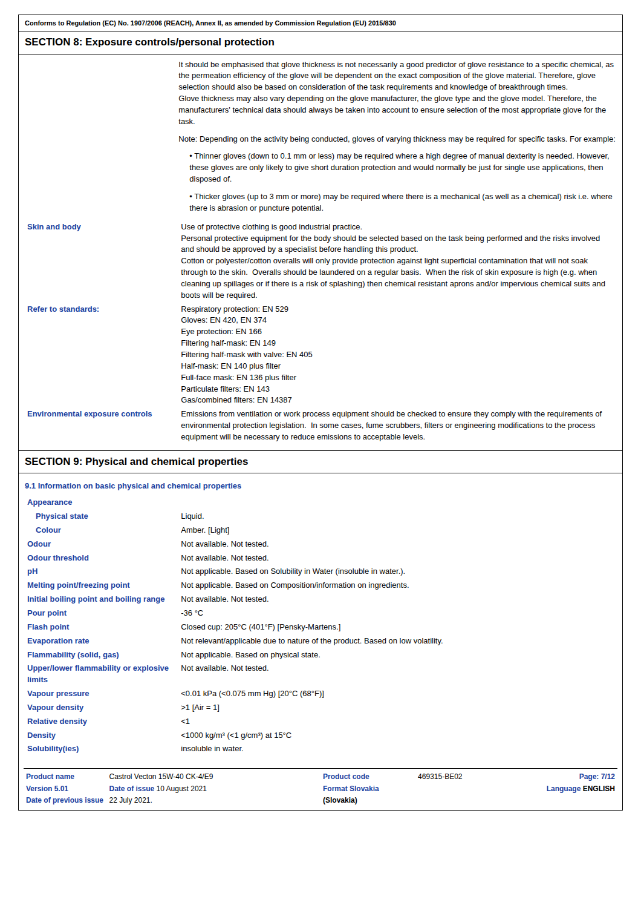Conforms to Regulation (EC) No. 1907/2006 (REACH), Annex II, as amended by Commission Regulation (EU) 2015/830
SECTION 8: Exposure controls/personal protection
It should be emphasised that glove thickness is not necessarily a good predictor of glove resistance to a specific chemical, as the permeation efficiency of the glove will be dependent on the exact composition of the glove material. Therefore, glove selection should also be based on consideration of the task requirements and knowledge of breakthrough times.
Glove thickness may also vary depending on the glove manufacturer, the glove type and the glove model. Therefore, the manufacturers' technical data should always be taken into account to ensure selection of the most appropriate glove for the task.
Note: Depending on the activity being conducted, gloves of varying thickness may be required for specific tasks. For example:
• Thinner gloves (down to 0.1 mm or less) may be required where a high degree of manual dexterity is needed. However, these gloves are only likely to give short duration protection and would normally be just for single use applications, then disposed of.
• Thicker gloves (up to 3 mm or more) may be required where there is a mechanical (as well as a chemical) risk i.e. where there is abrasion or puncture potential.
| Skin and body | Use of protective clothing is good industrial practice. Personal protective equipment for the body should be selected based on the task being performed and the risks involved and should be approved by a specialist before handling this product. Cotton or polyester/cotton overalls will only provide protection against light superficial contamination that will not soak through to the skin. Overalls should be laundered on a regular basis. When the risk of skin exposure is high (e.g. when cleaning up spillages or if there is a risk of splashing) then chemical resistant aprons and/or impervious chemical suits and boots will be required. |
| Refer to standards: | Respiratory protection: EN 529 Gloves: EN 420, EN 374 Eye protection: EN 166 Filtering half-mask: EN 149 Filtering half-mask with valve: EN 405 Half-mask: EN 140 plus filter Full-face mask: EN 136 plus filter Particulate filters: EN 143 Gas/combined filters: EN 14387 |
| Environmental exposure controls | Emissions from ventilation or work process equipment should be checked to ensure they comply with the requirements of environmental protection legislation. In some cases, fume scrubbers, filters or engineering modifications to the process equipment will be necessary to reduce emissions to acceptable levels. |
SECTION 9: Physical and chemical properties
9.1 Information on basic physical and chemical properties
| Appearance | |
| Physical state | Liquid. |
| Colour | Amber. [Light] |
| Odour | Not available. Not tested. |
| Odour threshold | Not available. Not tested. |
| pH | Not applicable. Based on Solubility in Water (insoluble in water.). |
| Melting point/freezing point | Not applicable. Based on Composition/information on ingredients. |
| Initial boiling point and boiling range | Not available. Not tested. |
| Pour point | -36 °C |
| Flash point | Closed cup: 205°C (401°F) [Pensky-Martens.] |
| Evaporation rate | Not relevant/applicable due to nature of the product. Based on low volatility. |
| Flammability (solid, gas) | Not applicable. Based on physical state. |
| Upper/lower flammability or explosive limits | Not available. Not tested. |
| Vapour pressure | <0.01 kPa (<0.075 mm Hg) [20°C (68°F)] |
| Vapour density | >1 [Air = 1] |
| Relative density | <1 |
| Density | <1000 kg/m³ (<1 g/cm³) at 15°C |
| Solubility(ies) | insoluble in water. |
| Product name | Castrol Vecton 15W-40 CK-4/E9 | Product code | 469315-BE02 | Page: 7/12 |
| Version 5.01 | Date of issue 10 August 2021 | Format Slovakia | | Language ENGLISH |
| Date of previous issue | 22 July 2021. | (Slovakia) | | |